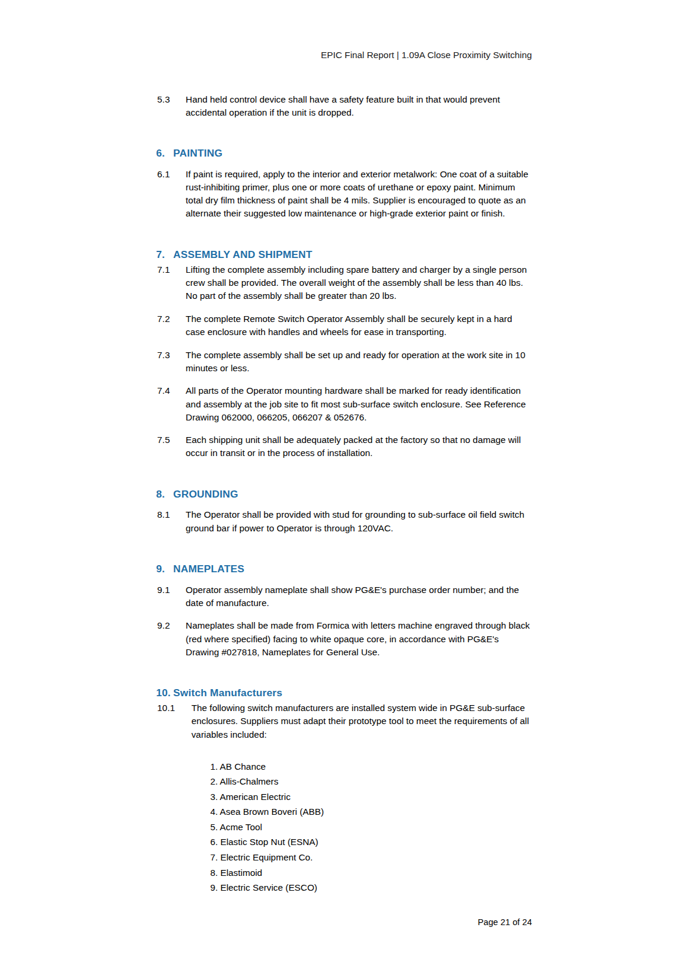EPIC Final Report | 1.09A Close Proximity Switching
5.3
Hand held control device shall have a safety feature built in that would prevent accidental operation if the unit is dropped.
6. PAINTING
6.1
If paint is required, apply to the interior and exterior metalwork: One coat of a suitable rust-inhibiting primer, plus one or more coats of urethane or epoxy paint. Minimum total dry film thickness of paint shall be 4 mils. Supplier is encouraged to quote as an alternate their suggested low maintenance or high-grade exterior paint or finish.
7. ASSEMBLY AND SHIPMENT
7.1
Lifting the complete assembly including spare battery and charger by a single person crew shall be provided. The overall weight of the assembly shall be less than 40 lbs. No part of the assembly shall be greater than 20 lbs.
7.2
The complete Remote Switch Operator Assembly shall be securely kept in a hard case enclosure with handles and wheels for ease in transporting.
7.3
The complete assembly shall be set up and ready for operation at the work site in 10 minutes or less.
7.4
All parts of the Operator mounting hardware shall be marked for ready identification and assembly at the job site to fit most sub-surface switch enclosure. See Reference Drawing 062000, 066205, 066207 & 052676.
7.5
Each shipping unit shall be adequately packed at the factory so that no damage will occur in transit or in the process of installation.
8. GROUNDING
8.1
The Operator shall be provided with stud for grounding to sub-surface oil field switch ground bar if power to Operator is through 120VAC.
9. NAMEPLATES
9.1
Operator assembly nameplate shall show PG&E's purchase order number; and the date of manufacture.
9.2
Nameplates shall be made from Formica with letters machine engraved through black (red where specified) facing to white opaque core, in accordance with PG&E's Drawing #027818, Nameplates for General Use.
10. Switch Manufacturers
10.1
The following switch manufacturers are installed system wide in PG&E sub-surface enclosures. Suppliers must adapt their prototype tool to meet the requirements of all variables included:
1. AB Chance
2. Allis-Chalmers
3. American Electric
4. Asea Brown Boveri (ABB)
5. Acme Tool
6. Elastic Stop Nut (ESNA)
7. Electric Equipment Co.
8. Elastimoid
9. Electric Service (ESCO)
Page 21 of 24